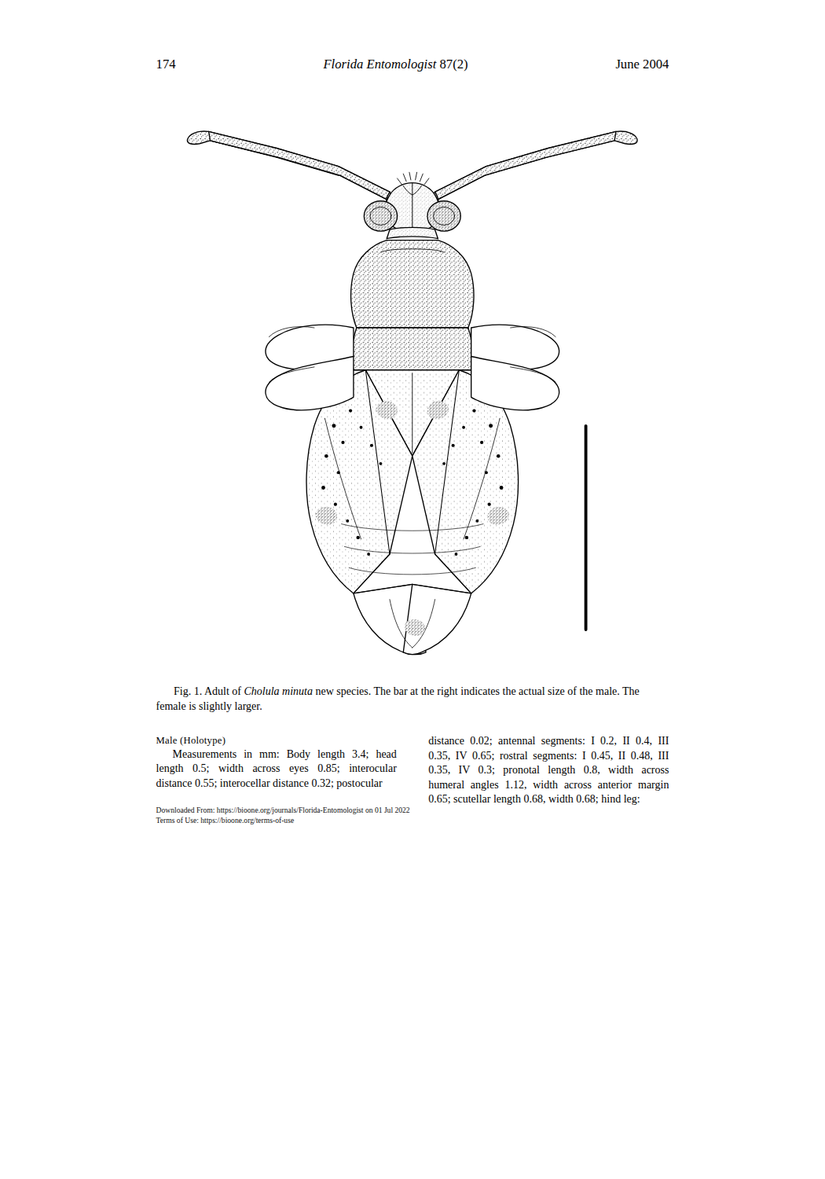174 Florida Entomologist 87(2) June 2004
Fig. 1. Adult of Cholula minuta new species. The bar at the right indicates the actual size of the male. The female is slightly larger.
Male (Holotype)
Measurements in mm: Body length 3.4; head length 0.5; width across eyes 0.85; interocular distance 0.55; interocellar distance 0.32; postocular
distance 0.02; antennal segments: I 0.2, II 0.4, III 0.35, IV 0.65; rostral segments: I 0.45, II 0.48, III 0.35, IV 0.3; pronotal length 0.8, width across humeral angles 1.12, width across anterior margin 0.65; scutellar length 0.68, width 0.68; hind leg:
Downloaded From: https://bioone.org/journals/Florida-Entomologist on 01 Jul 2022
Terms of Use: https://bioone.org/terms-of-use